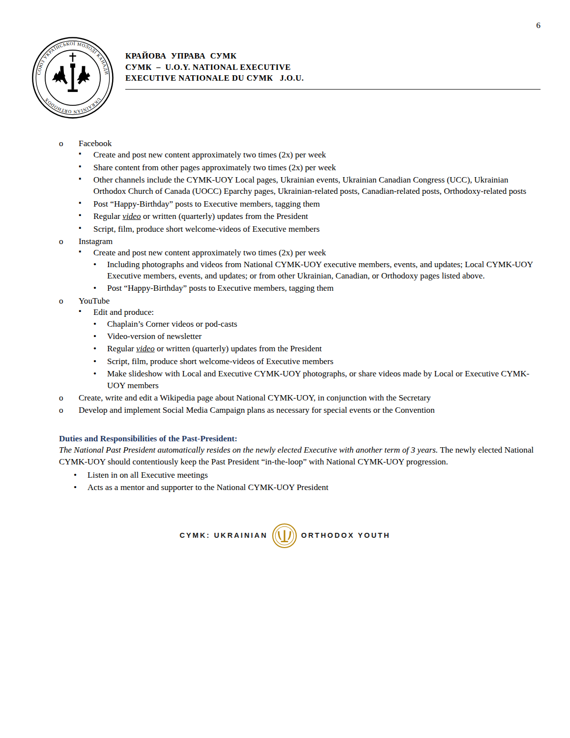6
СОЮЗ УКРАЇНСЬКОЇ МОЛОДІ КАНАДИ UKRAINIAN ORTHODOX
КРАЙОВА УПРАВА СУМК
СУМК – U.O.Y. NATIONAL EXECUTIVE
EXECUTIVE NATIONALE DU СУМК J.O.U.
Facebook
Create and post new content approximately two times (2x) per week
Share content from other pages approximately two times (2x) per week
Other channels include the CYMK-UOY Local pages, Ukrainian events, Ukrainian Canadian Congress (UCC), Ukrainian Orthodox Church of Canada (UOCC) Eparchy pages, Ukrainian-related posts, Canadian-related posts, Orthodoxy-related posts
Post “Happy-Birthday” posts to Executive members, tagging them
Regular video or written (quarterly) updates from the President
Script, film, produce short welcome-videos of Executive members
Instagram
Create and post new content approximately two times (2x) per week
Including photographs and videos from National CYMK-UOY executive members, events, and updates; Local CYMK-UOY Executive members, events, and updates; or from other Ukrainian, Canadian, or Orthodoxy pages listed above.
Post “Happy-Birthday” posts to Executive members, tagging them
YouTube
Edit and produce:
Chaplain’s Corner videos or pod-casts
Video-version of newsletter
Regular video or written (quarterly) updates from the President
Script, film, produce short welcome-videos of Executive members
Make slideshow with Local and Executive CYMK-UOY photographs, or share videos made by Local or Executive CYMK-UOY members
Create, write and edit a Wikipedia page about National CYMK-UOY, in conjunction with the Secretary
Develop and implement Social Media Campaign plans as necessary for special events or the Convention
Duties and Responsibilities of the Past-President:
The National Past President automatically resides on the newly elected Executive with another term of 3 years. The newly elected National CYMK-UOY should contentiously keep the Past President “in-the-loop” with National CYMK-UOY progression.
Listen in on all Executive meetings
Acts as a mentor and supporter to the National CYMK-UOY President
CYMK: UKRAINIAN ORTHODOX YOUTH